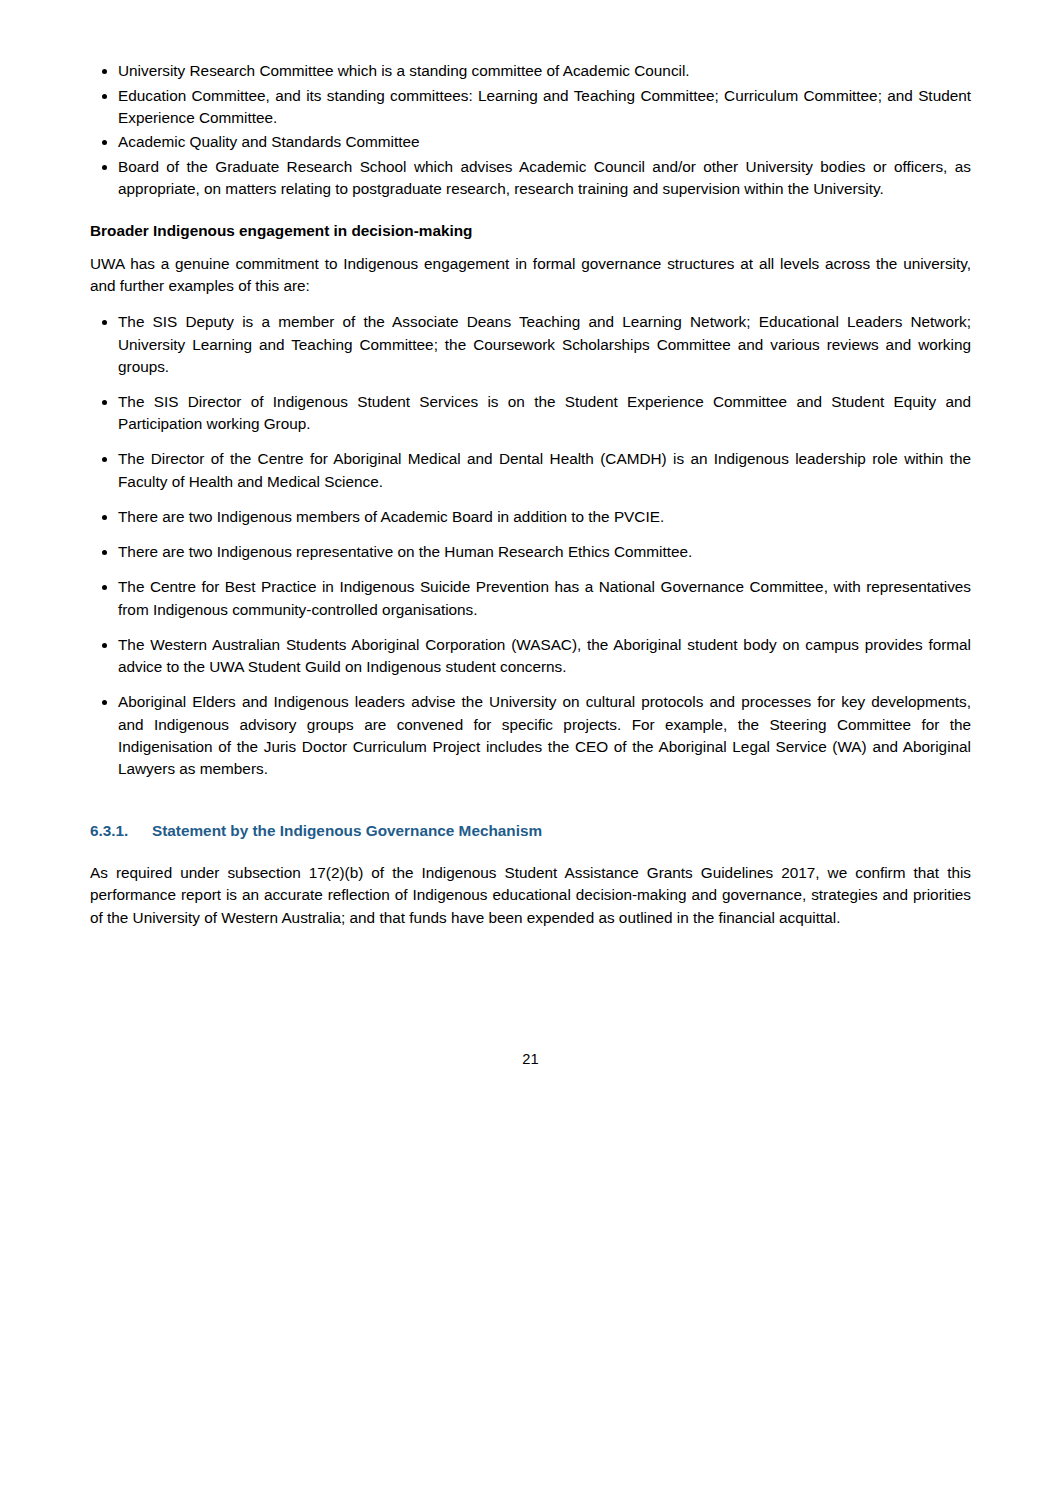University Research Committee which is a standing committee of Academic Council.
Education Committee, and its standing committees: Learning and Teaching Committee; Curriculum Committee; and Student Experience Committee.
Academic Quality and Standards Committee
Board of the Graduate Research School which advises Academic Council and/or other University bodies or officers, as appropriate, on matters relating to postgraduate research, research training and supervision within the University.
Broader Indigenous engagement in decision-making
UWA has a genuine commitment to Indigenous engagement in formal governance structures at all levels across the university, and further examples of this are:
The SIS Deputy is a member of the Associate Deans Teaching and Learning Network; Educational Leaders Network; University Learning and Teaching Committee; the Coursework Scholarships Committee and various reviews and working groups.
The SIS Director of Indigenous Student Services is on the Student Experience Committee and Student Equity and Participation working Group.
The Director of the Centre for Aboriginal Medical and Dental Health (CAMDH) is an Indigenous leadership role within the Faculty of Health and Medical Science.
There are two Indigenous members of Academic Board in addition to the PVCIE.
There are two Indigenous representative on the Human Research Ethics Committee.
The Centre for Best Practice in Indigenous Suicide Prevention has a National Governance Committee, with representatives from Indigenous community-controlled organisations.
The Western Australian Students Aboriginal Corporation (WASAC), the Aboriginal student body on campus provides formal advice to the UWA Student Guild on Indigenous student concerns.
Aboriginal Elders and Indigenous leaders advise the University on cultural protocols and processes for key developments, and Indigenous advisory groups are convened for specific projects. For example, the Steering Committee for the Indigenisation of the Juris Doctor Curriculum Project includes the CEO of the Aboriginal Legal Service (WA) and Aboriginal Lawyers as members.
6.3.1. Statement by the Indigenous Governance Mechanism
As required under subsection 17(2)(b) of the Indigenous Student Assistance Grants Guidelines 2017, we confirm that this performance report is an accurate reflection of Indigenous educational decision-making and governance, strategies and priorities of the University of Western Australia; and that funds have been expended as outlined in the financial acquittal.
21